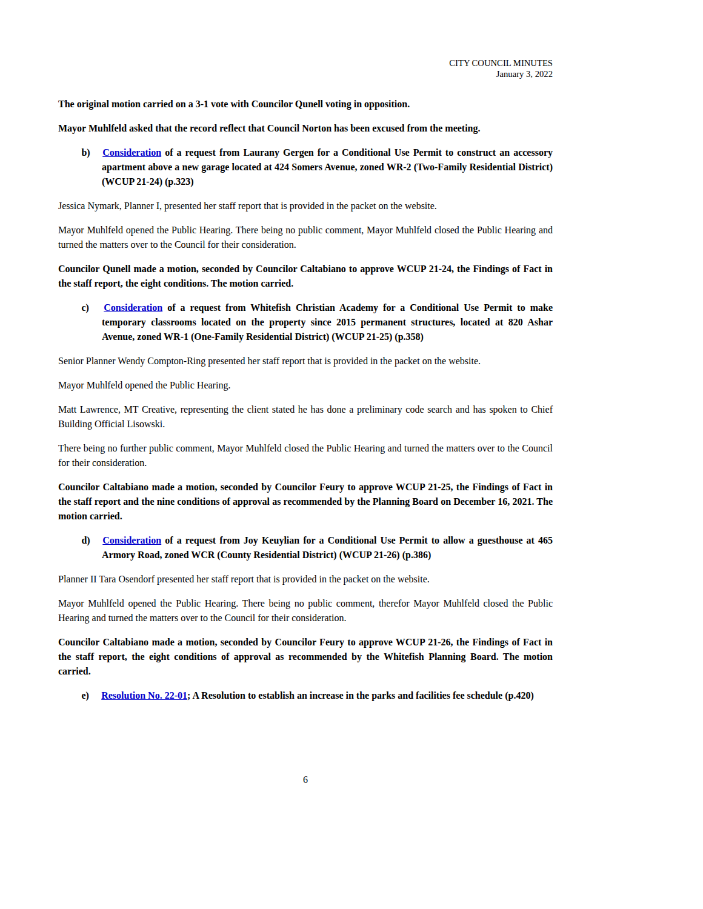CITY COUNCIL MINUTES
January 3, 2022
The original motion carried on a 3-1 vote with Councilor Qunell voting in opposition.
Mayor Muhlfeld asked that the record reflect that Council Norton has been excused from the meeting.
b) Consideration of a request from Laurany Gergen for a Conditional Use Permit to construct an accessory apartment above a new garage located at 424 Somers Avenue, zoned WR-2 (Two-Family Residential District) (WCUP 21-24) (p.323)
Jessica Nymark, Planner I, presented her staff report that is provided in the packet on the website.
Mayor Muhlfeld opened the Public Hearing. There being no public comment, Mayor Muhlfeld closed the Public Hearing and turned the matters over to the Council for their consideration.
Councilor Qunell made a motion, seconded by Councilor Caltabiano to approve WCUP 21-24, the Findings of Fact in the staff report, the eight conditions. The motion carried.
c) Consideration of a request from Whitefish Christian Academy for a Conditional Use Permit to make temporary classrooms located on the property since 2015 permanent structures, located at 820 Ashar Avenue, zoned WR-1 (One-Family Residential District) (WCUP 21-25) (p.358)
Senior Planner Wendy Compton-Ring presented her staff report that is provided in the packet on the website.
Mayor Muhlfeld opened the Public Hearing.
Matt Lawrence, MT Creative, representing the client stated he has done a preliminary code search and has spoken to Chief Building Official Lisowski.
There being no further public comment, Mayor Muhlfeld closed the Public Hearing and turned the matters over to the Council for their consideration.
Councilor Caltabiano made a motion, seconded by Councilor Feury to approve WCUP 21-25, the Findings of Fact in the staff report and the nine conditions of approval as recommended by the Planning Board on December 16, 2021. The motion carried.
d) Consideration of a request from Joy Keuylian for a Conditional Use Permit to allow a guesthouse at 465 Armory Road, zoned WCR (County Residential District) (WCUP 21-26) (p.386)
Planner II Tara Osendorf presented her staff report that is provided in the packet on the website.
Mayor Muhlfeld opened the Public Hearing. There being no public comment, therefor Mayor Muhlfeld closed the Public Hearing and turned the matters over to the Council for their consideration.
Councilor Caltabiano made a motion, seconded by Councilor Feury to approve WCUP 21-26, the Findings of Fact in the staff report, the eight conditions of approval as recommended by the Whitefish Planning Board. The motion carried.
e) Resolution No. 22-01; A Resolution to establish an increase in the parks and facilities fee schedule (p.420)
6